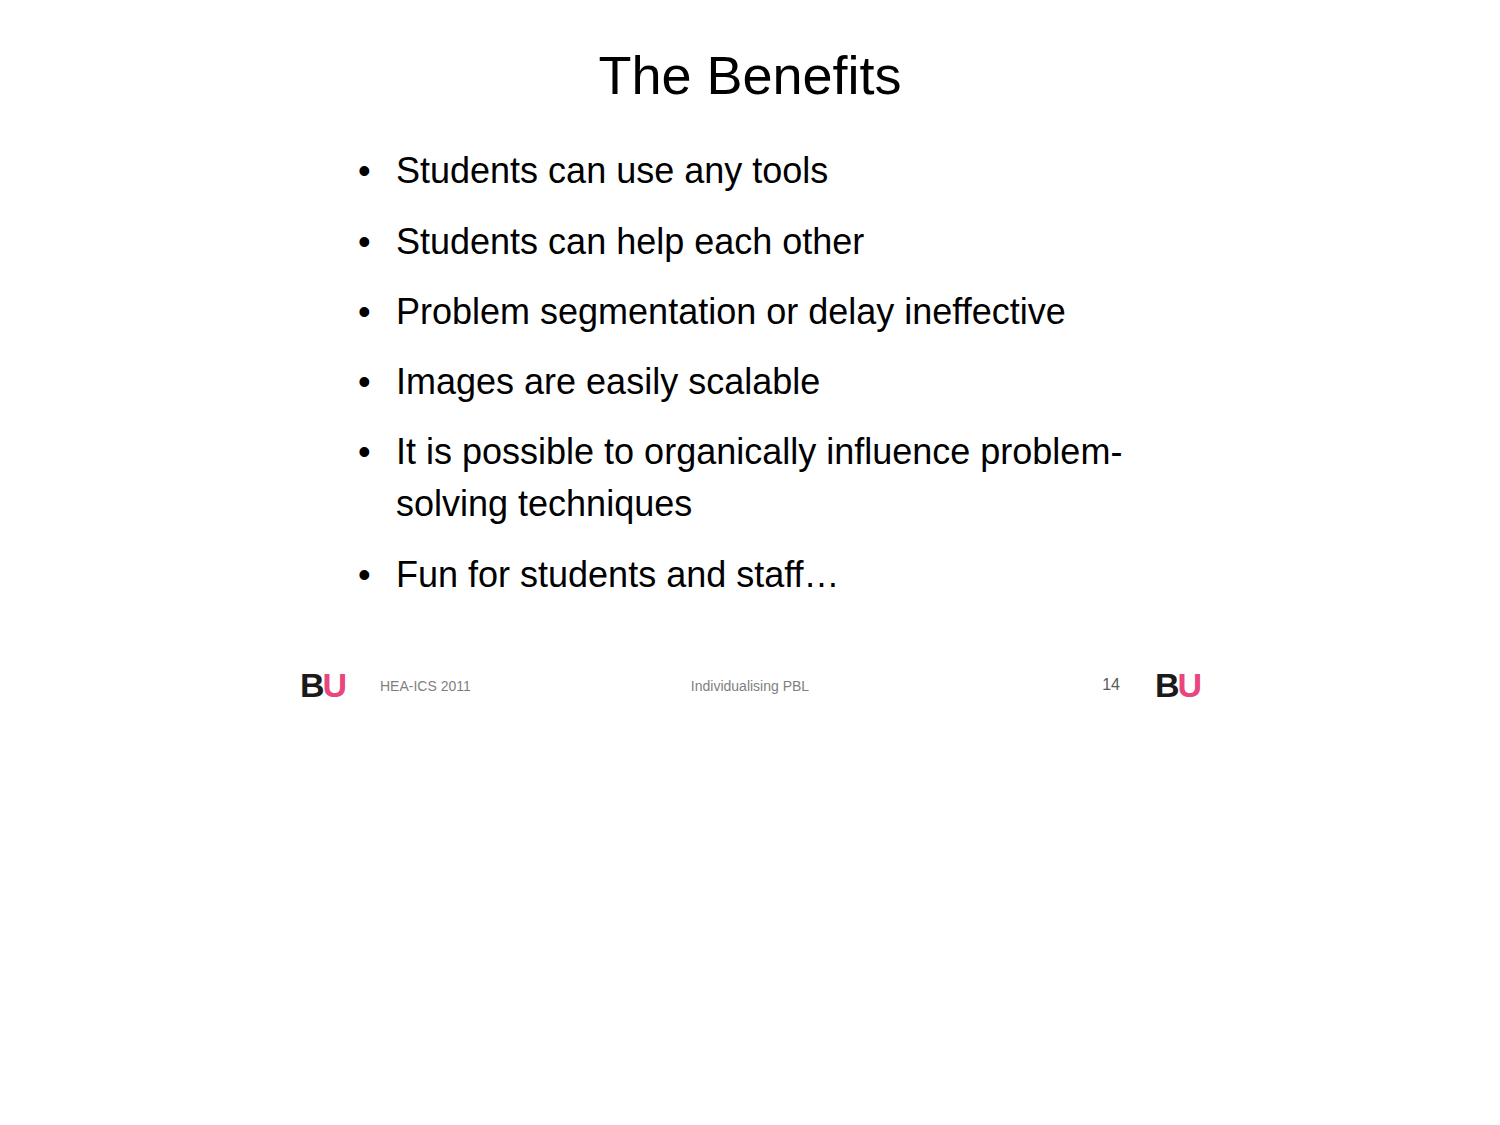The Benefits
Students can use any tools
Students can help each other
Problem segmentation or delay ineffective
Images are easily scalable
It is possible to organically influence problem-solving techniques
Fun for students and staff…
BU
HEA-ICS 2011
Individualising PBL
14
BU